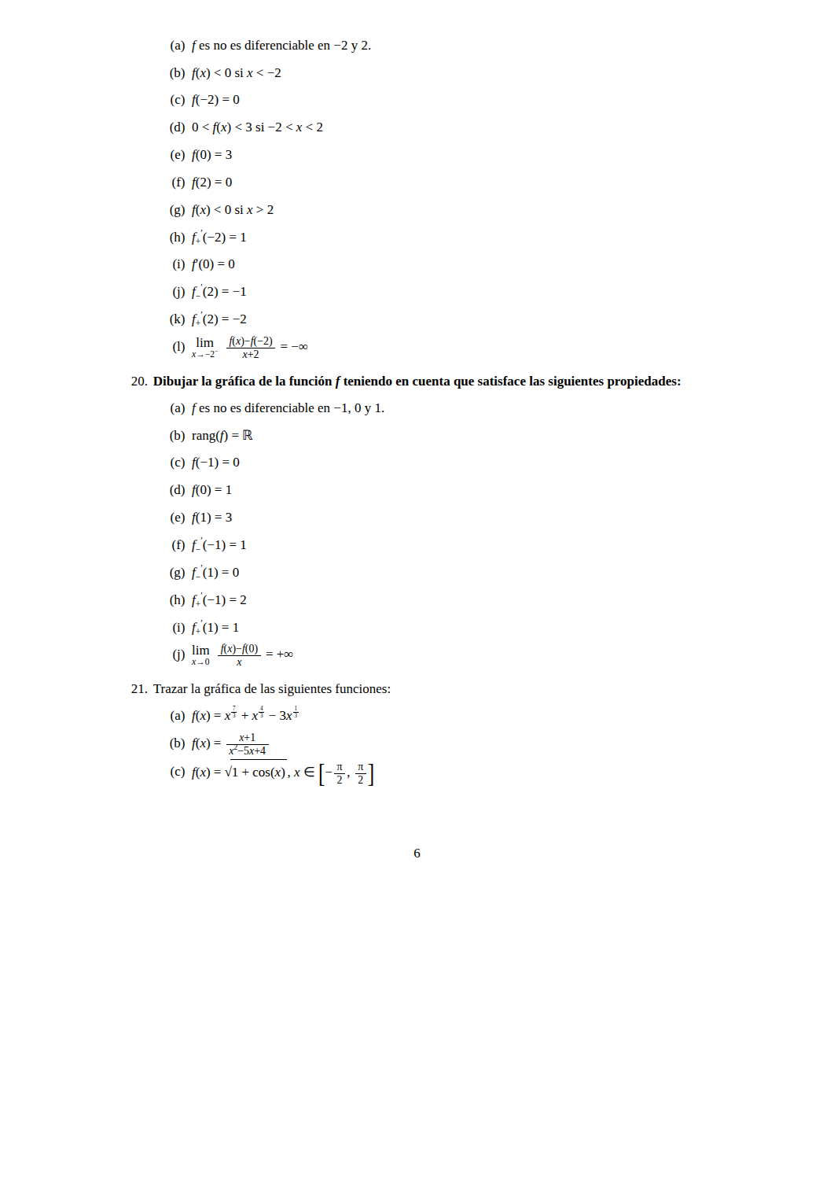(a) f es no es diferenciable en −2 y 2.
(b) f(x) < 0 si x < −2
(c) f(−2) = 0
(d) 0 < f(x) < 3 si −2 < x < 2
(e) f(0) = 3
(f) f(2) = 0
(g) f(x) < 0 si x > 2
(h) f+′(−2) = 1
(i) f′(0) = 0
(j) f−′(2) = −1
(k) f+′(2) = −2
(l) lim x→−2− f(x)−f(−2) x+2 = −∞
20. Dibujar la gráfica de la función f teniendo en cuenta que satisface las siguientes propiedades:
(a) f es no es diferenciable en −1, 0 y 1.
(b) rang(f) = ℝ
(c) f(−1) = 0
(d) f(0) = 1
(e) f(1) = 3
(f) f−′(−1) = 1
(g) f−′(1) = 0
(h) f+′(−1) = 2
(i) f+′(1) = 1
(j) lim x→0 f(x)−f(0) x = +∞
21. Trazar la gráfica de las siguientes funciones:
(a) f(x) = x73 + x43 − 3x13
(b) f(x) = x+1 x2−5x+4
(c) f(x) = √1 + cos(x), x ∈ [−π 2, π 2]
6